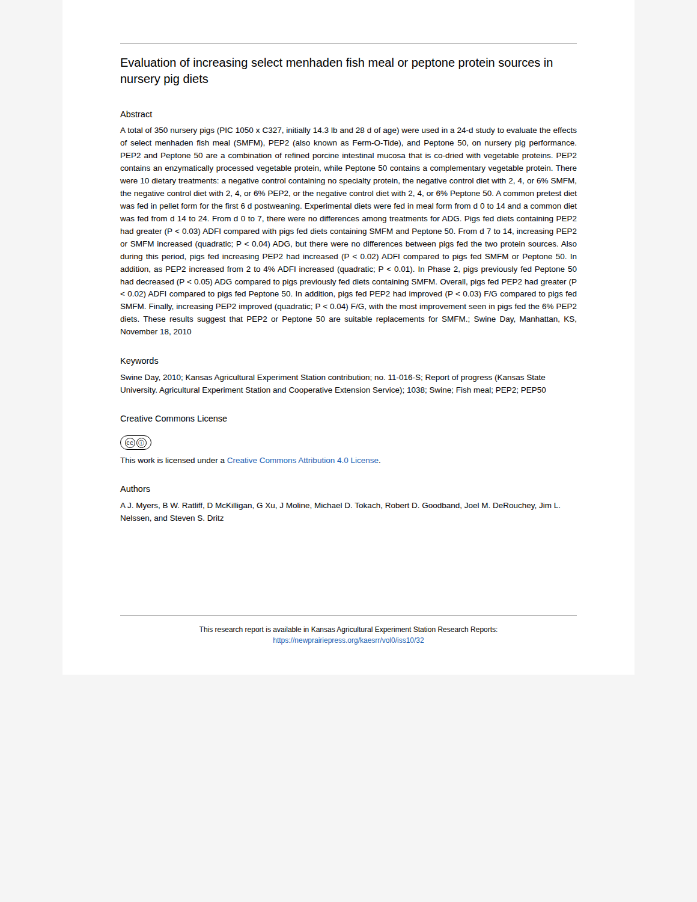Evaluation of increasing select menhaden fish meal or peptone protein sources in nursery pig diets
Abstract
A total of 350 nursery pigs (PIC 1050 x C327, initially 14.3 lb and 28 d of age) were used in a 24-d study to evaluate the effects of select menhaden fish meal (SMFM), PEP2 (also known as Ferm-O-Tide), and Peptone 50, on nursery pig performance. PEP2 and Peptone 50 are a combination of refined porcine intestinal mucosa that is co-dried with vegetable proteins. PEP2 contains an enzymatically processed vegetable protein, while Peptone 50 contains a complementary vegetable protein. There were 10 dietary treatments: a negative control containing no specialty protein, the negative control diet with 2, 4, or 6% SMFM, the negative control diet with 2, 4, or 6% PEP2, or the negative control diet with 2, 4, or 6% Peptone 50. A common pretest diet was fed in pellet form for the first 6 d postweaning. Experimental diets were fed in meal form from d 0 to 14 and a common diet was fed from d 14 to 24. From d 0 to 7, there were no differences among treatments for ADG. Pigs fed diets containing PEP2 had greater (P < 0.03) ADFI compared with pigs fed diets containing SMFM and Peptone 50. From d 7 to 14, increasing PEP2 or SMFM increased (quadratic; P < 0.04) ADG, but there were no differences between pigs fed the two protein sources. Also during this period, pigs fed increasing PEP2 had increased (P < 0.02) ADFI compared to pigs fed SMFM or Peptone 50. In addition, as PEP2 increased from 2 to 4% ADFI increased (quadratic; P < 0.01). In Phase 2, pigs previously fed Peptone 50 had decreased (P < 0.05) ADG compared to pigs previously fed diets containing SMFM. Overall, pigs fed PEP2 had greater (P < 0.02) ADFI compared to pigs fed Peptone 50. In addition, pigs fed PEP2 had improved (P < 0.03) F/G compared to pigs fed SMFM. Finally, increasing PEP2 improved (quadratic; P < 0.04) F/G, with the most improvement seen in pigs fed the 6% PEP2 diets. These results suggest that PEP2 or Peptone 50 are suitable replacements for SMFM.; Swine Day, Manhattan, KS, November 18, 2010
Keywords
Swine Day, 2010; Kansas Agricultural Experiment Station contribution; no. 11-016-S; Report of progress (Kansas State University. Agricultural Experiment Station and Cooperative Extension Service); 1038; Swine; Fish meal; PEP2; PEP50
Creative Commons License
ccⓘ
This work is licensed under a Creative Commons Attribution 4.0 License.
Authors
A J. Myers, B W. Ratliff, D McKilligan, G Xu, J Moline, Michael D. Tokach, Robert D. Goodband, Joel M. DeRouchey, Jim L. Nelssen, and Steven S. Dritz
This research report is available in Kansas Agricultural Experiment Station Research Reports:
https://newprairiepress.org/kaesrr/vol0/iss10/32